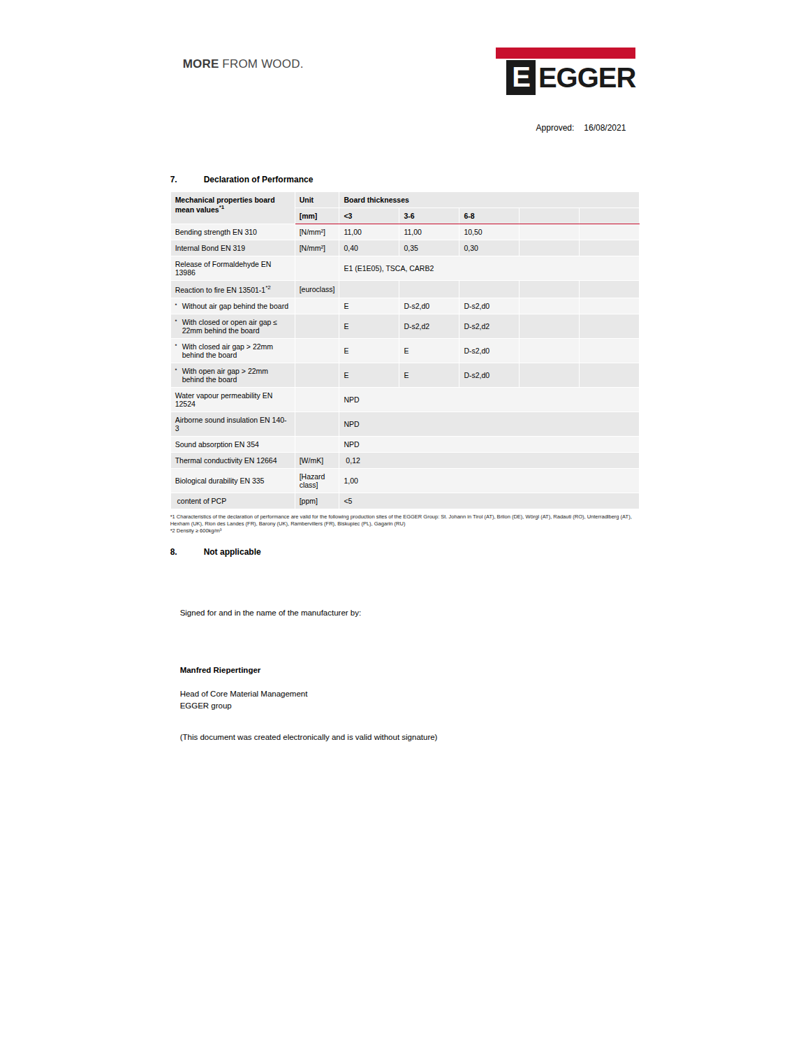MORE FROM WOOD.
EEGGER
Approved: 16/08/2021
7. Declaration of Performance
| Mechanical properties board mean values *1 | Unit | Board thicknesses |
| --- | --- | --- |
| [mm] | <3 | 3-6 | 6-8 | | |
| Bending strength EN 310 | [N/mm²] | 11,00 | 11,00 | 10,50 | | |
| Internal Bond EN 319 | [N/mm²] | 0,40 | 0,35 | 0,30 | | |
| Release of Formaldehyde EN 13986 | | E1 (E1E05), TSCA, CARB2 |
| Reaction to fire EN 13501-1 *2 | [euroclass] | | | | | |
| Without air gap behind the board | | E | D-s2,d0 | D-s2,d0 | | |
| With closed or open air gap ≤ 22mm behind the board | | E | D-s2,d2 | D-s2,d2 | | |
| With closed air gap > 22mm behind the board | | E | E | D-s2,d0 | | |
| With open air gap > 22mm behind the board | | E | E | D-s2,d0 | | |
| Water vapour permeability EN 12524 | | NPD |
| Airborne sound insulation EN 140-3 | | NPD |
| Sound absorption EN 354 | | NPD |
| Thermal conductivity EN 12664 | [W/mK] | 0,12 |
| Biological durability EN 335 | [Hazard class] | 1,00 |
| content of PCP | [ppm] | <5 |
*1 Characteristics of the declaration of performance are valid for the following production sites of the EGGER Group: St. Johann in Tirol (AT), Brilon (DE), Wörgl (AT), Radauti (RO), Unterradlberg (AT), Hexham (UK), Rion des Landes (FR), Barony (UK), Rambervillers (FR), Biskupiec (PL), Gagarin (RU)
*2 Density ≥ 600kg/m³
8. Not applicable
Signed for and in the name of the manufacturer by:
Manfred Riepertinger
Head of Core Material Management
EGGER group
(This document was created electronically and is valid without signature)